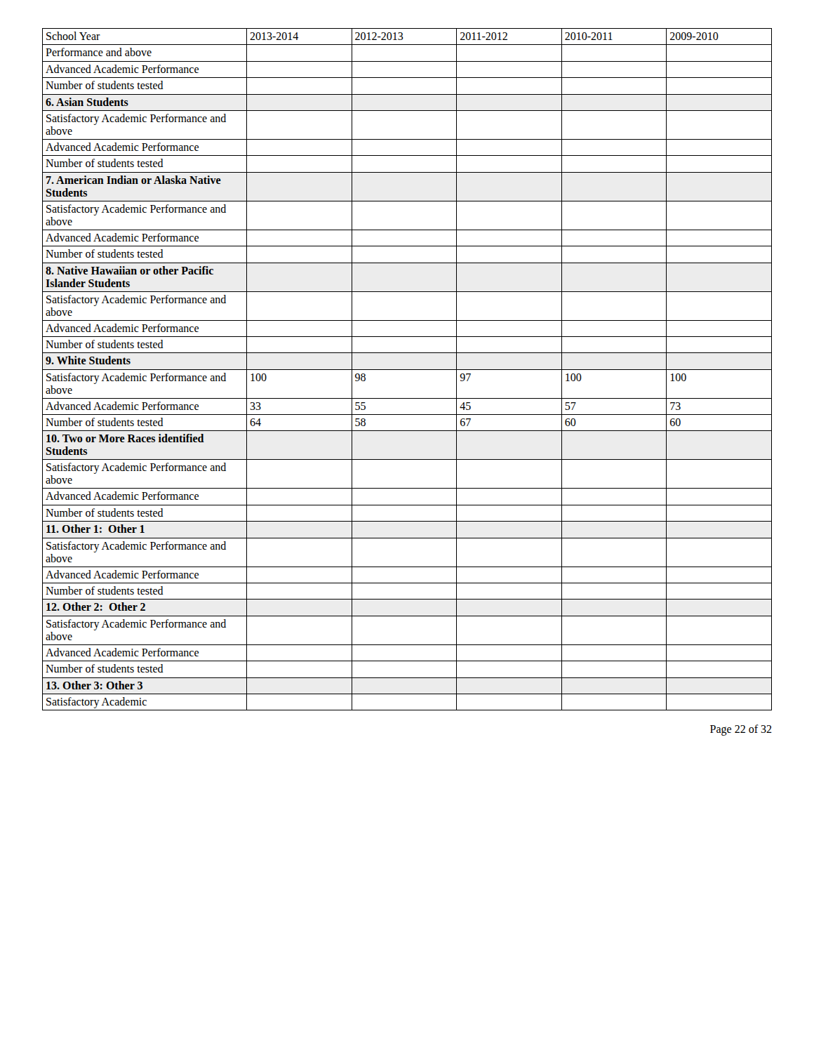| School Year | 2013-2014 | 2012-2013 | 2011-2012 | 2010-2011 | 2009-2010 |
| Performance and above | | | | | |
| Advanced Academic Performance | | | | | |
| Number of students tested | | | | | |
| 6. Asian Students | | | | | |
| Satisfactory Academic Performance and above | | | | | |
| Advanced Academic Performance | | | | | |
| Number of students tested | | | | | |
| 7. American Indian or Alaska Native Students | | | | | |
| Satisfactory Academic Performance and above | | | | | |
| Advanced Academic Performance | | | | | |
| Number of students tested | | | | | |
| 8. Native Hawaiian or other Pacific Islander Students | | | | | |
| Satisfactory Academic Performance and above | | | | | |
| Advanced Academic Performance | | | | | |
| Number of students tested | | | | | |
| 9. White Students | | | | | |
| Satisfactory Academic Performance and above | 100 | 98 | 97 | 100 | 100 |
| Advanced Academic Performance | 33 | 55 | 45 | 57 | 73 |
| Number of students tested | 64 | 58 | 67 | 60 | 60 |
| 10. Two or More Races identified Students | | | | | |
| Satisfactory Academic Performance and above | | | | | |
| Advanced Academic Performance | | | | | |
| Number of students tested | | | | | |
| 11. Other 1: Other 1 | | | | | |
| Satisfactory Academic Performance and above | | | | | |
| Advanced Academic Performance | | | | | |
| Number of students tested | | | | | |
| 12. Other 2: Other 2 | | | | | |
| Satisfactory Academic Performance and above | | | | | |
| Advanced Academic Performance | | | | | |
| Number of students tested | | | | | |
| 13. Other 3: Other 3 | | | | | |
| Satisfactory Academic | | | | | |
Page 22 of 32